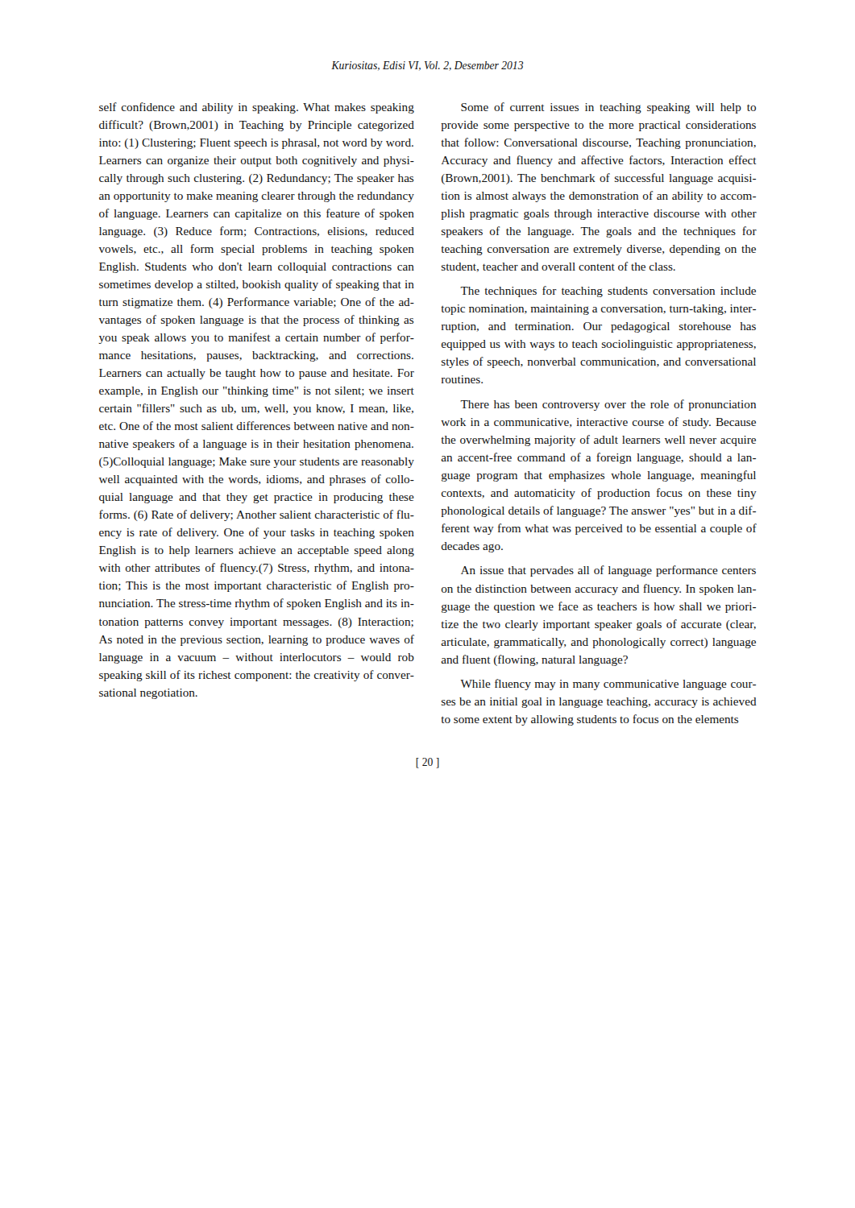Kuriositas, Edisi VI, Vol. 2, Desember 2013
self confidence and ability in speaking. What makes speaking difficult? (Brown,2001) in Teaching by Principle categorized into: (1) Clustering; Fluent speech is phrasal, not word by word. Learners can organize their output both cognitively and physically through such clustering. (2) Redundancy; The speaker has an opportunity to make meaning clearer through the redundancy of language. Learners can capitalize on this feature of spoken language. (3) Reduce form; Contractions, elisions, reduced vowels, etc., all form special problems in teaching spoken English. Students who don't learn colloquial contractions can sometimes develop a stilted, bookish quality of speaking that in turn stigmatize them. (4) Performance variable; One of the advantages of spoken language is that the process of thinking as you speak allows you to manifest a certain number of performance hesitations, pauses, backtracking, and corrections. Learners can actually be taught how to pause and hesitate. For example, in English our "thinking time" is not silent; we insert certain "fillers" such as ub, um, well, you know, I mean, like, etc. One of the most salient differences between native and nonnative speakers of a language is in their hesitation phenomena.(5)Colloquial language; Make sure your students are reasonably well acquainted with the words, idioms, and phrases of colloquial language and that they get practice in producing these forms. (6) Rate of delivery; Another salient characteristic of fluency is rate of delivery. One of your tasks in teaching spoken English is to help learners achieve an acceptable speed along with other attributes of fluency.(7) Stress, rhythm, and intonation; This is the most important characteristic of English pronunciation. The stress-time rhythm of spoken English and its intonation patterns convey important messages. (8) Interaction; As noted in the previous section, learning to produce waves of language in a vacuum – without interlocutors – would rob speaking skill of its richest component: the creativity of conversational negotiation.
Some of current issues in teaching speaking will help to provide some perspective to the more practical considerations that follow: Conversational discourse, Teaching pronunciation, Accuracy and fluency and affective factors, Interaction effect (Brown,2001). The benchmark of successful language acquisition is almost always the demonstration of an ability to accomplish pragmatic goals through interactive discourse with other speakers of the language. The goals and the techniques for teaching conversation are extremely diverse, depending on the student, teacher and overall content of the class.
The techniques for teaching students conversation include topic nomination, maintaining a conversation, turn-taking, interruption, and termination. Our pedagogical storehouse has equipped us with ways to teach sociolinguistic appropriateness, styles of speech, nonverbal communication, and conversational routines.
There has been controversy over the role of pronunciation work in a communicative, interactive course of study. Because the overwhelming majority of adult learners well never acquire an accent-free command of a foreign language, should a language program that emphasizes whole language, meaningful contexts, and automaticity of production focus on these tiny phonological details of language? The answer "yes" but in a different way from what was perceived to be essential a couple of decades ago.
An issue that pervades all of language performance centers on the distinction between accuracy and fluency. In spoken language the question we face as teachers is how shall we prioritize the two clearly important speaker goals of accurate (clear, articulate, grammatically, and phonologically correct) language and fluent (flowing, natural language?
While fluency may in many communicative language courses be an initial goal in language teaching, accuracy is achieved to some extent by allowing students to focus on the elements
[ 20 ]